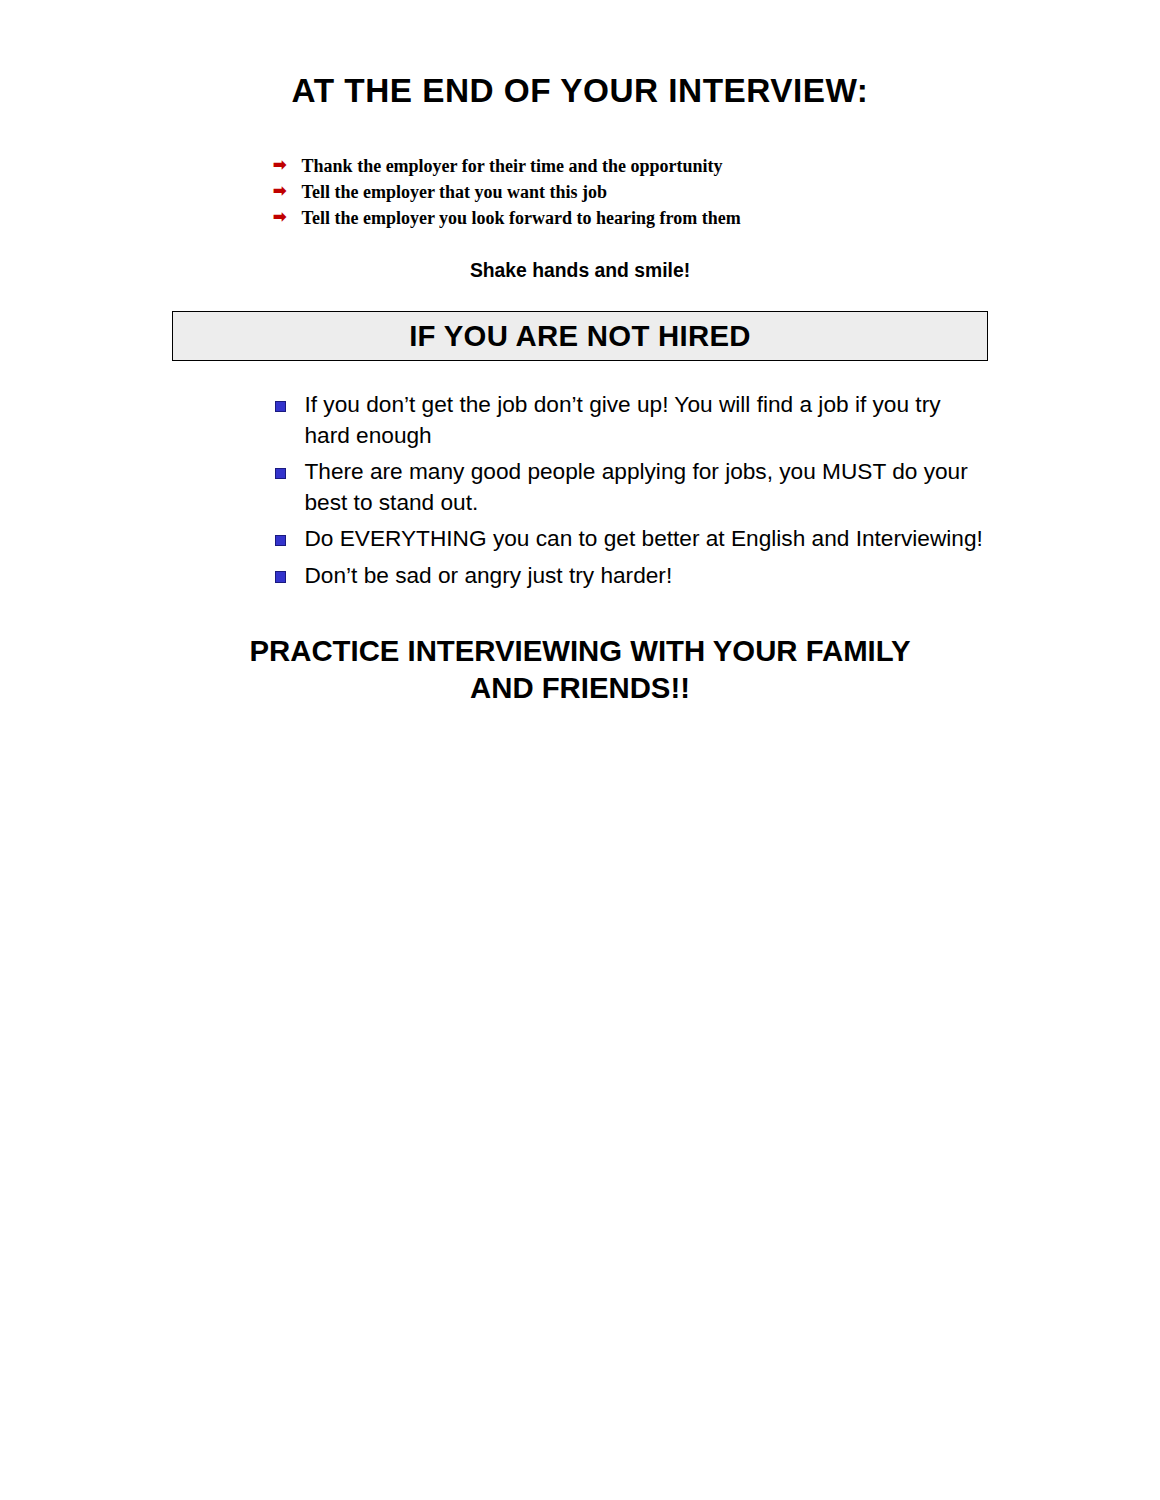AT THE END OF YOUR INTERVIEW:
Thank the employer for their time and the opportunity
Tell the employer that you want this job
Tell the employer you look forward to hearing from them
Shake hands and smile!
IF YOU ARE NOT HIRED
If you don’t get the job don’t give up! You will find a job if you try hard enough
There are many good people applying for jobs, you MUST do your best to stand out.
Do EVERYTHING you can to get better at English and Interviewing!
Don’t be sad or angry just try harder!
PRACTICE INTERVIEWING WITH YOUR FAMILY
AND FRIENDS!!